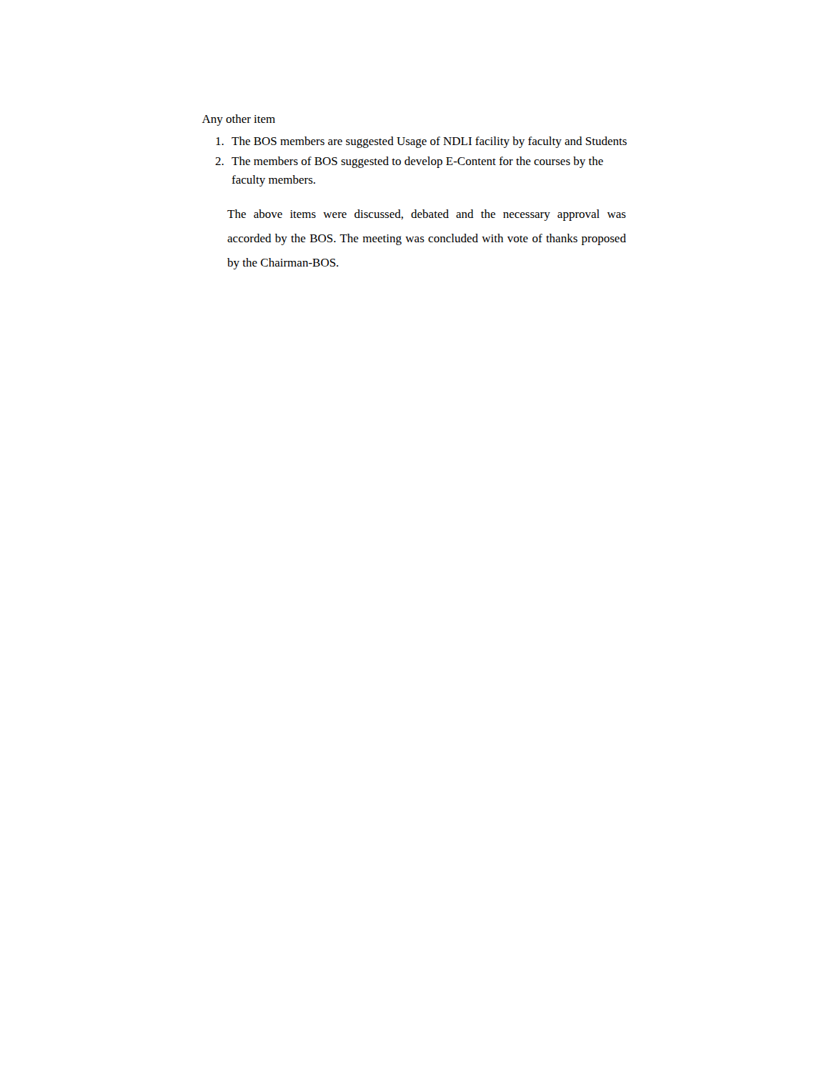Any other item
The BOS members are suggested Usage of NDLI facility by faculty and Students
The members of BOS suggested to develop E-Content for the courses by the faculty members.
The above items were discussed, debated and the necessary approval was accorded by the BOS. The meeting was concluded with vote of thanks proposed by the Chairman-BOS.